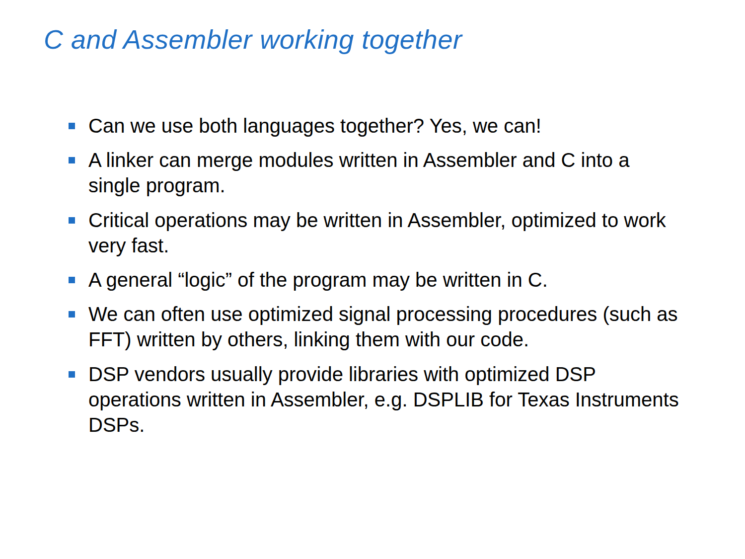C and Assembler working together
Can we use both languages together? Yes, we can!
A linker can merge modules written in Assembler and C into a single program.
Critical operations may be written in Assembler, optimized to work very fast.
A general “logic” of the program may be written in C.
We can often use optimized signal processing procedures (such as FFT) written by others, linking them with our code.
DSP vendors usually provide libraries with optimized DSP operations written in Assembler, e.g. DSPLIB for Texas Instruments DSPs.